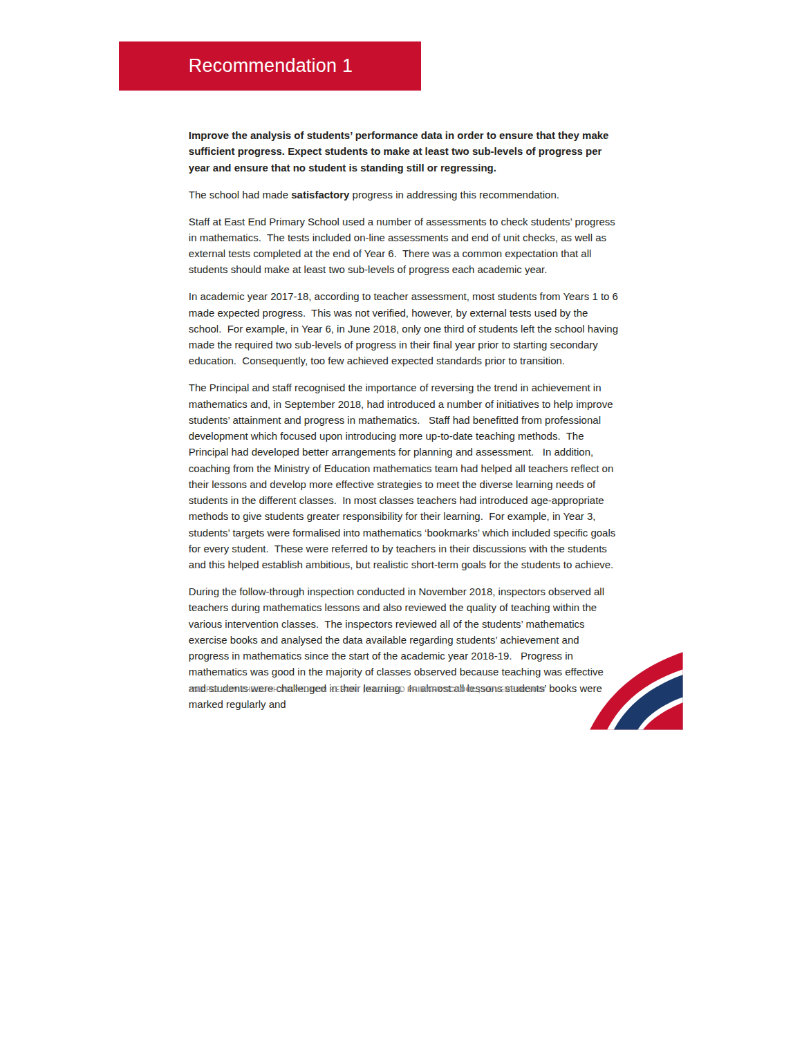Recommendation 1
Improve the analysis of students’ performance data in order to ensure that they make sufficient progress. Expect students to make at least two sub-levels of progress per year and ensure that no student is standing still or regressing.
The school had made satisfactory progress in addressing this recommendation.
Staff at East End Primary School used a number of assessments to check students’ progress in mathematics. The tests included on-line assessments and end of unit checks, as well as external tests completed at the end of Year 6. There was a common expectation that all students should make at least two sub-levels of progress each academic year.
In academic year 2017-18, according to teacher assessment, most students from Years 1 to 6 made expected progress. This was not verified, however, by external tests used by the school. For example, in Year 6, in June 2018, only one third of students left the school having made the required two sub-levels of progress in their final year prior to starting secondary education. Consequently, too few achieved expected standards prior to transition.
The Principal and staff recognised the importance of reversing the trend in achievement in mathematics and, in September 2018, had introduced a number of initiatives to help improve students’ attainment and progress in mathematics. Staff had benefitted from professional development which focused upon introducing more up-to-date teaching methods. The Principal had developed better arrangements for planning and assessment. In addition, coaching from the Ministry of Education mathematics team had helped all teachers reflect on their lessons and develop more effective strategies to meet the diverse learning needs of students in the different classes. In most classes teachers had introduced age-appropriate methods to give students greater responsibility for their learning. For example, in Year 3, students’ targets were formalised into mathematics ‘bookmarks’ which included specific goals for every student. These were referred to by teachers in their discussions with the students and this helped establish ambitious, but realistic short-term goals for the students to achieve.
During the follow-through inspection conducted in November 2018, inspectors observed all teachers during mathematics lessons and also reviewed the quality of teaching within the various intervention classes. The inspectors reviewed all of the students’ mathematics exercise books and analysed the data available regarding students’ achievement and progress in mathematics since the start of the academic year 2018-19. Progress in mathematics was good in the majority of classes observed because teaching was effective and students were challenged in their learning. In almost all lessons students’ books were marked regularly and
2nd Follow-Through Inspection Report | East End Primary School | November 2018
4